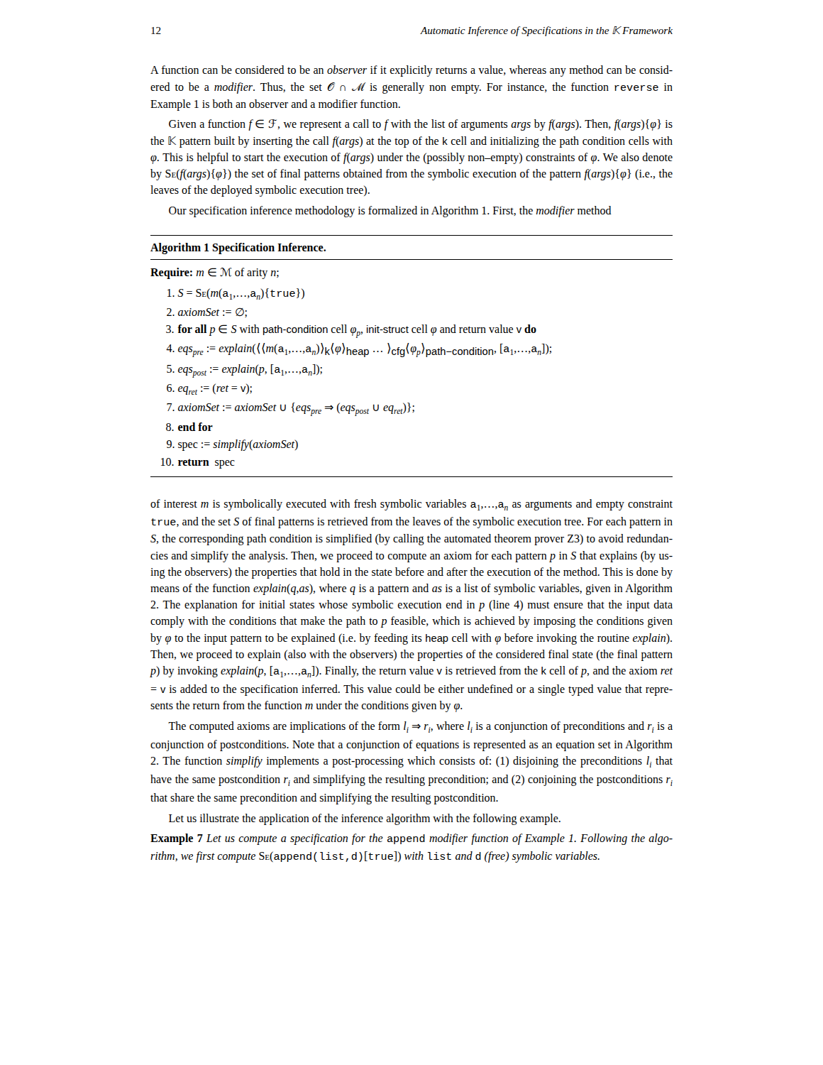12 Automatic Inference of Specifications in the 𝕂 Framework
A function can be considered to be an observer if it explicitly returns a value, whereas any method can be considered to be a modifier. Thus, the set 𝒪 ∩ ℳ is generally non empty. For instance, the function reverse in Example 1 is both an observer and a modifier function.
Given a function f ∈ ℱ, we represent a call to f with the list of arguments args by f(args). Then, f(args){φ} is the 𝕂 pattern built by inserting the call f(args) at the top of the k cell and initializing the path condition cells with φ. This is helpful to start the execution of f(args) under the (possibly non–empty) constraints of φ. We also denote by Se(f(args){φ}) the set of final patterns obtained from the symbolic execution of the pattern f(args){φ} (i.e., the leaves of the deployed symbolic execution tree).
Our specification inference methodology is formalized in Algorithm 1. First, the modifier method
Algorithm 1 Specification Inference.
Require: m ∈ ℳ of arity n;
S = Se(m(a1,…,an){true})
axiomSet := ∅;
for all p ∈ S with path-condition cell φp, init-struct cell φ and return value v do
eqspre := explain(⟨⟨m(a1,…,an)⟩k⟨φ⟩heap … ⟩cfg⟨φp⟩path−condition, [a1,…,an]);
eqspost := explain(p, [a1,…,an]);
eqret := (ret = v);
axiomSet := axiomSet ∪ {eqspre ⇒ (eqspost ∪ eqret)};
end for
spec := simplify(axiomSet)
return spec
of interest m is symbolically executed with fresh symbolic variables a1,…,an as arguments and empty constraint true, and the set S of final patterns is retrieved from the leaves of the symbolic execution tree. For each pattern in S, the corresponding path condition is simplified (by calling the automated theorem prover Z3) to avoid redundancies and simplify the analysis. Then, we proceed to compute an axiom for each pattern p in S that explains (by using the observers) the properties that hold in the state before and after the execution of the method. This is done by means of the function explain(q,as), where q is a pattern and as is a list of symbolic variables, given in Algorithm 2. The explanation for initial states whose symbolic execution end in p (line 4) must ensure that the input data comply with the conditions that make the path to p feasible, which is achieved by imposing the conditions given by φ to the input pattern to be explained (i.e. by feeding its heap cell with φ before invoking the routine explain). Then, we proceed to explain (also with the observers) the properties of the considered final state (the final pattern p) by invoking explain(p, [a1,…,an]). Finally, the return value v is retrieved from the k cell of p, and the axiom ret = v is added to the specification inferred. This value could be either undefined or a single typed value that represents the return from the function m under the conditions given by φ.
The computed axioms are implications of the form li ⇒ ri, where li is a conjunction of preconditions and ri is a conjunction of postconditions. Note that a conjunction of equations is represented as an equation set in Algorithm 2. The function simplify implements a post-processing which consists of: (1) disjoining the preconditions li that have the same postcondition ri and simplifying the resulting precondition; and (2) conjoining the postconditions ri that share the same precondition and simplifying the resulting postcondition.
Let us illustrate the application of the inference algorithm with the following example.
Example 7 Let us compute a specification for the append modifier function of Example 1. Following the algorithm, we first compute Se(append(list,d)[true]) with list and d (free) symbolic variables.